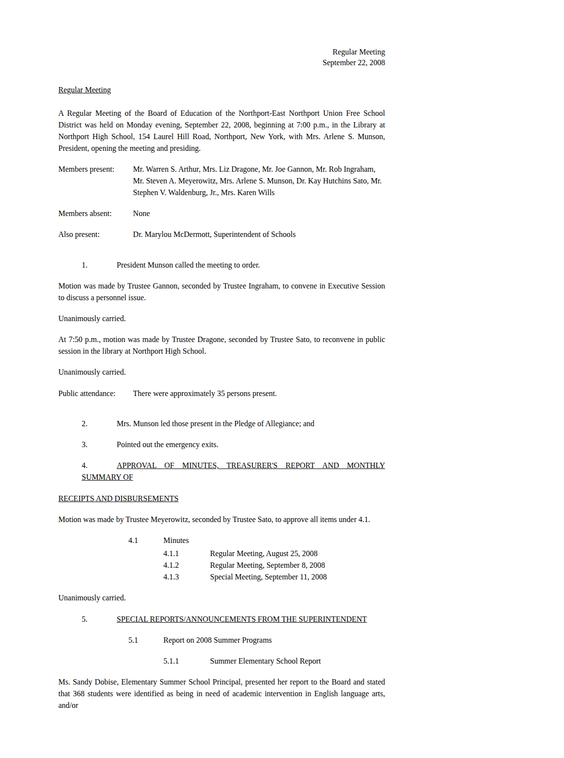Regular Meeting
September 22, 2008
Regular Meeting
A Regular Meeting of the Board of Education of the Northport-East Northport Union Free School District was held on Monday evening, September 22, 2008, beginning at 7:00 p.m., in the Library at Northport High School, 154 Laurel Hill Road, Northport, New York, with Mrs. Arlene S. Munson, President, opening the meeting and presiding.
Members present:
Mr. Warren S. Arthur, Mrs. Liz Dragone, Mr. Joe Gannon, Mr. Rob Ingraham, Mr. Steven A. Meyerowitz, Mrs. Arlene S. Munson, Dr. Kay Hutchins Sato, Mr. Stephen V. Waldenburg, Jr., Mrs. Karen Wills
Members absent:
None
Also present:
Dr. Marylou McDermott, Superintendent of Schools
1. President Munson called the meeting to order.
Motion was made by Trustee Gannon, seconded by Trustee Ingraham, to convene in Executive Session to discuss a personnel issue.
Unanimously carried.
At 7:50 p.m., motion was made by Trustee Dragone, seconded by Trustee Sato, to reconvene in public session in the library at Northport High School.
Unanimously carried.
Public attendance:
There were approximately 35 persons present.
2. Mrs. Munson led those present in the Pledge of Allegiance; and
3. Pointed out the emergency exits.
4. APPROVAL OF MINUTES, TREASURER'S REPORT AND MONTHLY SUMMARY OF
RECEIPTS AND DISBURSEMENTS
Motion was made by Trustee Meyerowitz, seconded by Trustee Sato, to approve all items under 4.1.
4.1 Minutes
4.1.1 Regular Meeting, August 25, 2008
4.1.2 Regular Meeting, September 8, 2008
4.1.3 Special Meeting, September 11, 2008
Unanimously carried.
5. SPECIAL REPORTS/ANNOUNCEMENTS FROM THE SUPERINTENDENT
5.1 Report on 2008 Summer Programs
5.1.1 Summer Elementary School Report
Ms. Sandy Dobise, Elementary Summer School Principal, presented her report to the Board and stated that 368 students were identified as being in need of academic intervention in English language arts, and/or